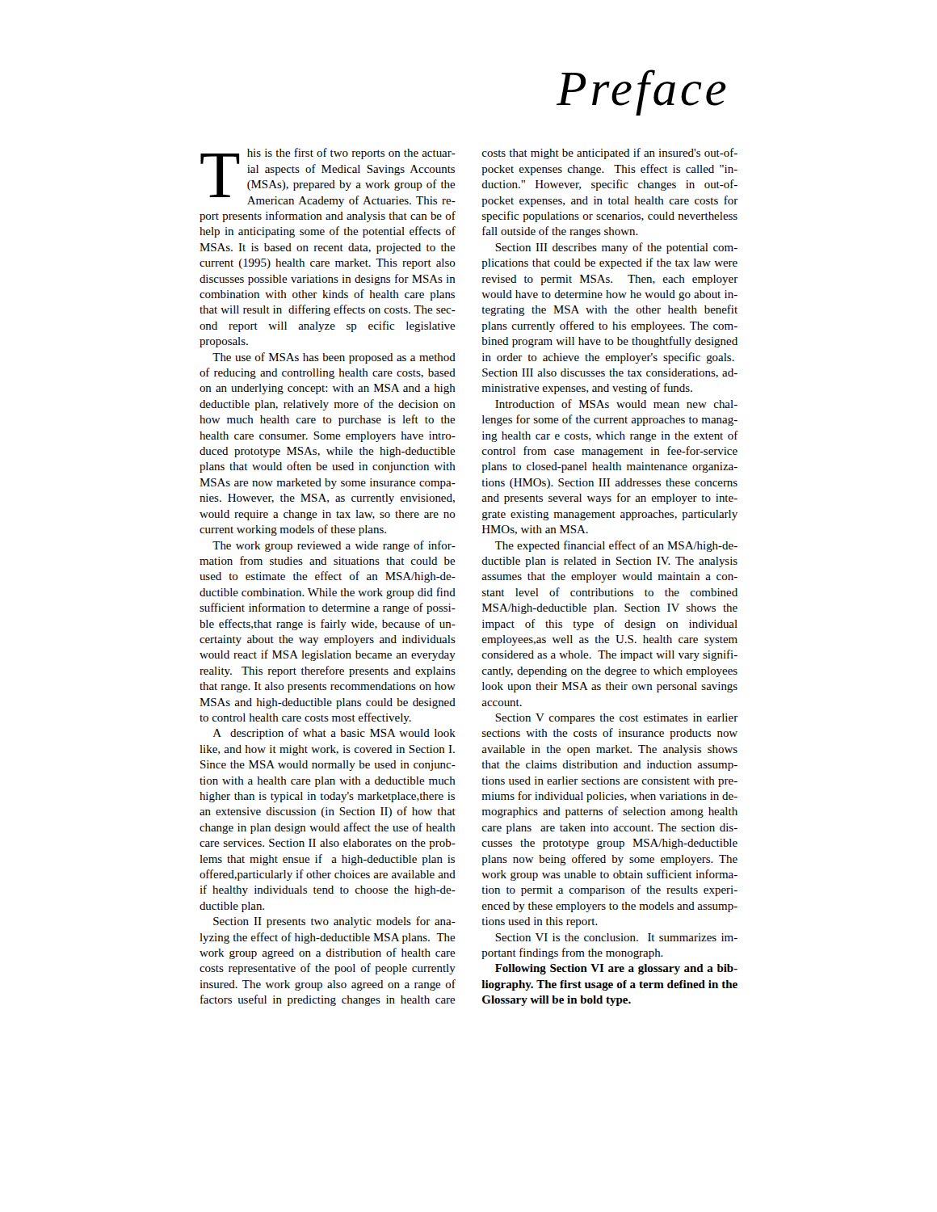Preface
This is the first of two reports on the actuarial aspects of Medical Savings Accounts (MSAs), prepared by a work group of the American Academy of Actuaries. This report presents information and analysis that can be of help in anticipating some of the potential effects of MSAs. It is based on recent data, projected to the current (1995) health care market. This report also discusses possible variations in designs for MSAs in combination with other kinds of health care plans that will result in differing effects on costs. The second report will analyze sp ecific legislative proposals.
The use of MSAs has been proposed as a method of reducing and controlling health care costs, based on an underlying concept: with an MSA and a high deductible plan, relatively more of the decision on how much health care to purchase is left to the health care consumer. Some employers have introduced prototype MSAs, while the high-deductible plans that would often be used in conjunction with MSAs are now marketed by some insurance companies. However, the MSA, as currently envisioned, would require a change in tax law, so there are no current working models of these plans.
The work group reviewed a wide range of information from studies and situations that could be used to estimate the effect of an MSA/high-deductible combination. While the work group did find sufficient information to determine a range of possible effects,that range is fairly wide, because of uncertainty about the way employers and individuals would react if MSA legislation became an everyday reality. This report therefore presents and explains that range. It also presents recommendations on how MSAs and high-deductible plans could be designed to control health care costs most effectively.
A description of what a basic MSA would look like, and how it might work, is covered in Section I. Since the MSA would normally be used in conjunction with a health care plan with a deductible much higher than is typical in today's marketplace,there is an extensive discussion (in Section II) of how that change in plan design would affect the use of health care services. Section II also elaborates on the problems that might ensue if a high-deductible plan is offered,particularly if other choices are available and if healthy individuals tend to choose the high-deductible plan.
Section II presents two analytic models for analyzing the effect of high-deductible MSA plans. The work group agreed on a distribution of health care costs representative of the pool of people currently insured. The work group also agreed on a range of factors useful in predicting changes in health care costs that might be anticipated if an insured's out-of-pocket expenses change. This effect is called "induction." However, specific changes in out-of-pocket expenses, and in total health care costs for specific populations or scenarios, could nevertheless fall outside of the ranges shown.
Section III describes many of the potential complications that could be expected if the tax law were revised to permit MSAs. Then, each employer would have to determine how he would go about integrating the MSA with the other health benefit plans currently offered to his employees. The combined program will have to be thoughtfully designed in order to achieve the employer's specific goals. Section III also discusses the tax considerations, administrative expenses, and vesting of funds.
Introduction of MSAs would mean new challenges for some of the current approaches to managing health car e costs, which range in the extent of control from case management in fee-for-service plans to closed-panel health maintenance organizations (HMOs). Section III addresses these concerns and presents several ways for an employer to integrate existing management approaches, particularly HMOs, with an MSA.
The expected financial effect of an MSA/high-deductible plan is related in Section IV. The analysis assumes that the employer would maintain a constant level of contributions to the combined MSA/high-deductible plan. Section IV shows the impact of this type of design on individual employees,as well as the U.S. health care system considered as a whole. The impact will vary significantly, depending on the degree to which employees look upon their MSA as their own personal savings account.
Section V compares the cost estimates in earlier sections with the costs of insurance products now available in the open market. The analysis shows that the claims distribution and induction assumptions used in earlier sections are consistent with premiums for individual policies, when variations in demographics and patterns of selection among health care plans are taken into account. The section discusses the prototype group MSA/high-deductible plans now being offered by some employers. The work group was unable to obtain sufficient information to permit a comparison of the results experienced by these employers to the models and assumptions used in this report.
Section VI is the conclusion. It summarizes important findings from the monograph.
Following Section VI are a glossary and a bibliography. The first usage of a term defined in the Glossary will be in bold type.